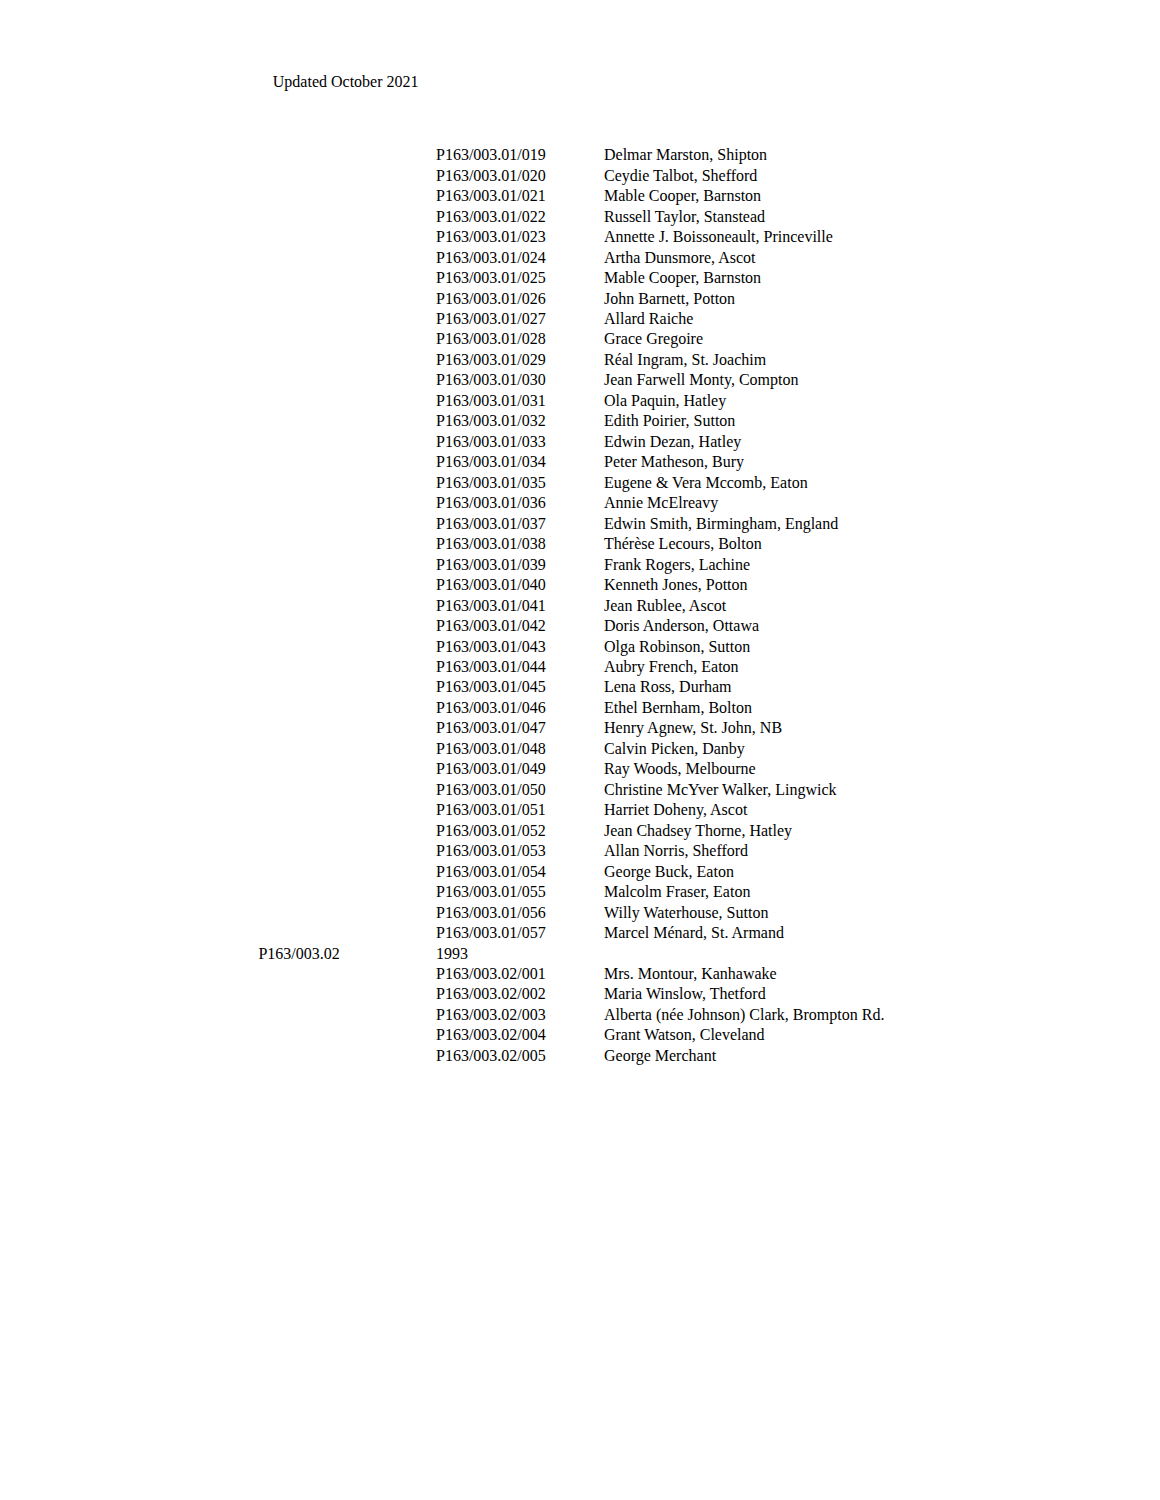Updated October 2021
| | P163/003.01/019 | Delmar Marston, Shipton |
| | P163/003.01/020 | Ceydie Talbot, Shefford |
| | P163/003.01/021 | Mable Cooper, Barnston |
| | P163/003.01/022 | Russell Taylor, Stanstead |
| | P163/003.01/023 | Annette J. Boissoneault, Princeville |
| | P163/003.01/024 | Artha Dunsmore, Ascot |
| | P163/003.01/025 | Mable Cooper, Barnston |
| | P163/003.01/026 | John Barnett, Potton |
| | P163/003.01/027 | Allard Raiche |
| | P163/003.01/028 | Grace Gregoire |
| | P163/003.01/029 | Réal Ingram, St. Joachim |
| | P163/003.01/030 | Jean Farwell Monty, Compton |
| | P163/003.01/031 | Ola Paquin, Hatley |
| | P163/003.01/032 | Edith Poirier, Sutton |
| | P163/003.01/033 | Edwin Dezan, Hatley |
| | P163/003.01/034 | Peter Matheson, Bury |
| | P163/003.01/035 | Eugene & Vera Mccomb, Eaton |
| | P163/003.01/036 | Annie McElreavy |
| | P163/003.01/037 | Edwin Smith, Birmingham, England |
| | P163/003.01/038 | Thérèse Lecours, Bolton |
| | P163/003.01/039 | Frank Rogers, Lachine |
| | P163/003.01/040 | Kenneth Jones, Potton |
| | P163/003.01/041 | Jean Rublee, Ascot |
| | P163/003.01/042 | Doris Anderson, Ottawa |
| | P163/003.01/043 | Olga Robinson, Sutton |
| | P163/003.01/044 | Aubry French, Eaton |
| | P163/003.01/045 | Lena Ross, Durham |
| | P163/003.01/046 | Ethel Bernham, Bolton |
| | P163/003.01/047 | Henry Agnew, St. John, NB |
| | P163/003.01/048 | Calvin Picken, Danby |
| | P163/003.01/049 | Ray Woods, Melbourne |
| | P163/003.01/050 | Christine McYver Walker, Lingwick |
| | P163/003.01/051 | Harriet Doheny, Ascot |
| | P163/003.01/052 | Jean Chadsey Thorne, Hatley |
| | P163/003.01/053 | Allan Norris, Shefford |
| | P163/003.01/054 | George Buck, Eaton |
| | P163/003.01/055 | Malcolm Fraser, Eaton |
| | P163/003.01/056 | Willy Waterhouse, Sutton |
| | P163/003.01/057 | Marcel Ménard, St. Armand |
| P163/003.02 | 1993 | |
| | P163/003.02/001 | Mrs. Montour, Kanhawake |
| | P163/003.02/002 | Maria Winslow, Thetford |
| | P163/003.02/003 | Alberta (née Johnson) Clark, Brompton Rd. |
| | P163/003.02/004 | Grant Watson, Cleveland |
| | P163/003.02/005 | George Merchant |